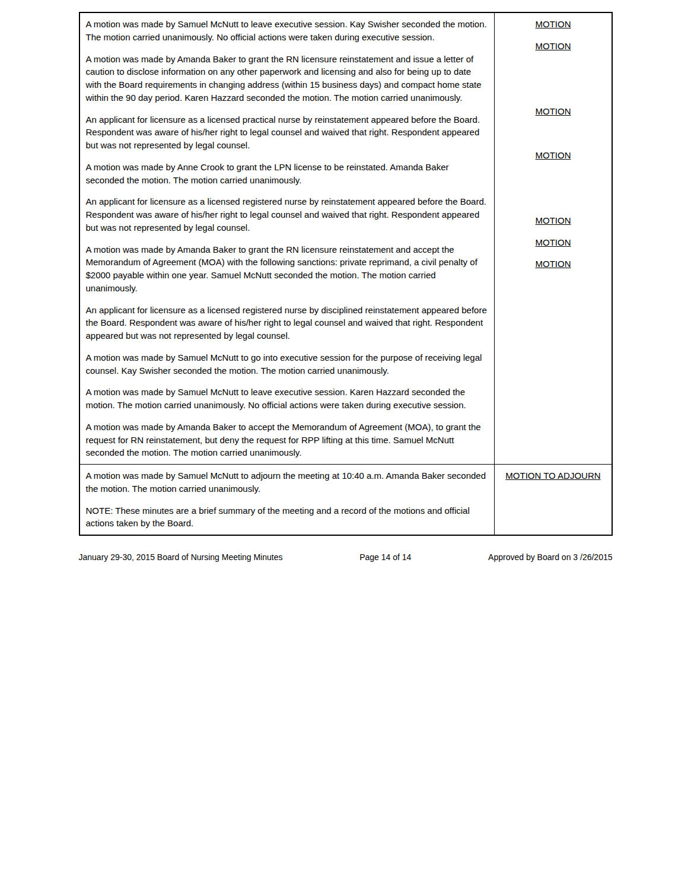| A motion was made by Samuel McNutt to leave executive session. Kay Swisher seconded the motion. The motion carried unanimously. No official actions were taken during executive session. A motion was made by Amanda Baker to grant the RN licensure reinstatement and issue a letter of caution to disclose information on any other paperwork and licensing and also for being up to date with the Board requirements in changing address (within 15 business days) and compact home state within the 90 day period. Karen Hazzard seconded the motion. The motion carried unanimously. An applicant for licensure as a licensed practical nurse by reinstatement appeared before the Board. Respondent was aware of his/her right to legal counsel and waived that right. Respondent appeared but was not represented by legal counsel. A motion was made by Anne Crook to grant the LPN license to be reinstated. Amanda Baker seconded the motion. The motion carried unanimously. An applicant for licensure as a licensed registered nurse by reinstatement appeared before the Board. Respondent was aware of his/her right to legal counsel and waived that right. Respondent appeared but was not represented by legal counsel. A motion was made by Amanda Baker to grant the RN licensure reinstatement and accept the Memorandum of Agreement (MOA) with the following sanctions: private reprimand, a civil penalty of $2000 payable within one year. Samuel McNutt seconded the motion. The motion carried unanimously. An applicant for licensure as a licensed registered nurse by disciplined reinstatement appeared before the Board. Respondent was aware of his/her right to legal counsel and waived that right. Respondent appeared but was not represented by legal counsel. A motion was made by Samuel McNutt to go into executive session for the purpose of receiving legal counsel. Kay Swisher seconded the motion. The motion carried unanimously. A motion was made by Samuel McNutt to leave executive session. Karen Hazzard seconded the motion. The motion carried unanimously. No official actions were taken during executive session. A motion was made by Amanda Baker to accept the Memorandum of Agreement (MOA), to grant the request for RN reinstatement, but deny the request for RPP lifting at this time. Samuel McNutt seconded the motion. The motion carried unanimously. | MOTION MOTION MOTION MOTION MOTION MOTION MOTION |
| A motion was made by Samuel McNutt to adjourn the meeting at 10:40 a.m. Amanda Baker seconded the motion. The motion carried unanimously. NOTE: These minutes are a brief summary of the meeting and a record of the motions and official actions taken by the Board. | MOTION TO ADJOURN |
January 29-30, 2015 Board of Nursing Meeting Minutes Page 14 of 14 Approved by Board on 3 /26/2015